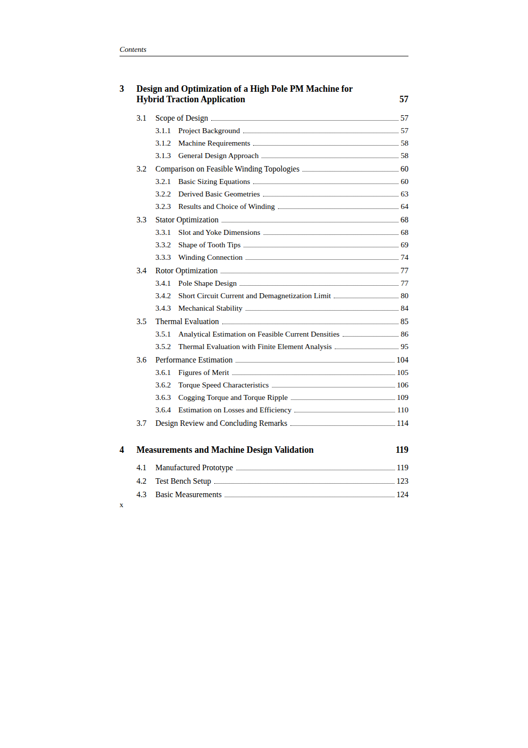Contents
3
Design and Optimization of a High Pole PM Machine for
Hybrid Traction Application 57
3.1 Scope of Design 57
3.1.1 Project Background 57
3.1.2 Machine Requirements 58
3.1.3 General Design Approach 58
3.2 Comparison on Feasible Winding Topologies 60
3.2.1 Basic Sizing Equations 60
3.2.2 Derived Basic Geometries 63
3.2.3 Results and Choice of Winding 64
3.3 Stator Optimization 68
3.3.1 Slot and Yoke Dimensions 68
3.3.2 Shape of Tooth Tips 69
3.3.3 Winding Connection 74
3.4 Rotor Optimization 77
3.4.1 Pole Shape Design 77
3.4.2 Short Circuit Current and Demagnetization Limit 80
3.4.3 Mechanical Stability 84
3.5 Thermal Evaluation 85
3.5.1 Analytical Estimation on Feasible Current Densities 86
3.5.2 Thermal Evaluation with Finite Element Analysis 95
3.6 Performance Estimation 104
3.6.1 Figures of Merit 105
3.6.2 Torque Speed Characteristics 106
3.6.3 Cogging Torque and Torque Ripple 109
3.6.4 Estimation on Losses and Efficiency 110
3.7 Design Review and Concluding Remarks 114
4
Measurements and Machine Design Validation
119
4.1 Manufactured Prototype 119
4.2 Test Bench Setup 123
4.3 Basic Measurements 124
x